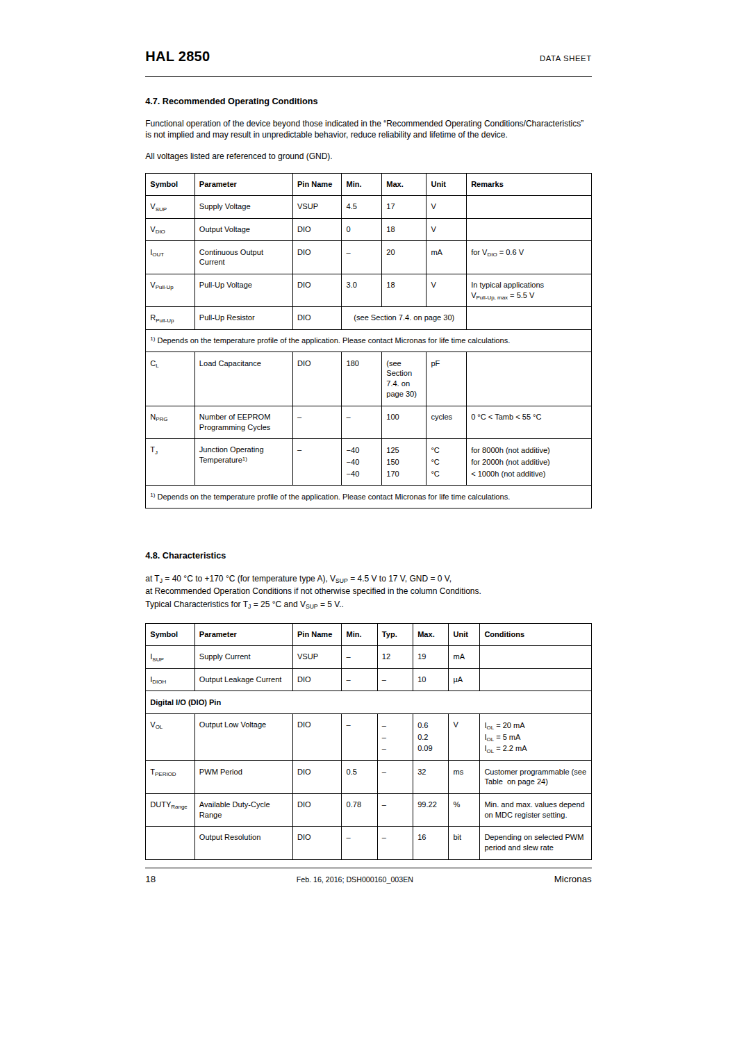HAL 2850
DATA SHEET
4.7. Recommended Operating Conditions
Functional operation of the device beyond those indicated in the “Recommended Operating Conditions/Characteristics” is not implied and may result in unpredictable behavior, reduce reliability and lifetime of the device.
All voltages listed are referenced to ground (GND).
| Symbol | Parameter | Pin Name | Min. | Max. | Unit | Remarks |
| --- | --- | --- | --- | --- | --- | --- |
| V SUP | Supply Voltage | VSUP | 4.5 | 17 | V | |
| V DIO | Output Voltage | DIO | 0 | 18 | V | |
| I OUT | Continuous Output Current | DIO | – | 20 | mA | for V DIO = 0.6 V |
| V Pull-Up | Pull-Up Voltage | DIO | 3.0 | 18 | V | In typical applications V Pull-Up, max = 5.5 V |
| R Pull-Up | Pull-Up Resistor | DIO | (see Section 7.4. on page 30) | |
| 1) Depends on the temperature profile of the application. Please contact Micronas for life time calculations. |
| C L | Load Capacitance | DIO | 180 | (see Section 7.4. on page 30) | pF | |
| N PRG | Number of EEPROM Programming Cycles | – | – | 100 | cycles | 0 °C < Tamb < 55 °C |
| T J | Junction Operating Temperature 1) | – | −40 −40 −40 | 125 150 170 | °C °C °C | for 8000h (not additive) for 2000h (not additive) < 1000h (not additive) |
| 1) Depends on the temperature profile of the application. Please contact Micronas for life time calculations. |
4.8. Characteristics
at TJ = 40 °C to +170 °C (for temperature type A), VSUP = 4.5 V to 17 V, GND = 0 V,
at Recommended Operation Conditions if not otherwise specified in the column Conditions.
Typical Characteristics for TJ = 25 °C and VSUP = 5 V..
| Symbol | Parameter | Pin Name | Min. | Typ. | Max. | Unit | Conditions |
| --- | --- | --- | --- | --- | --- | --- | --- |
| I SUP | Supply Current | VSUP | – | 12 | 19 | mA | |
| I DIOH | Output Leakage Current | DIO | – | – | 10 | µA | |
| Digital I/O (DIO) Pin |
| V OL | Output Low Voltage | DIO | – | – – – | 0.6 0.2 0.09 | V | I OL = 20 mA I OL = 5 mA I OL = 2.2 mA |
| T PERIOD | PWM Period | DIO | 0.5 | – | 32 | ms | Customer programmable (see Table on page 24) |
| DUTY Range | Available Duty-Cycle Range | DIO | 0.78 | – | 99.22 | % | Min. and max. values depend on MDC register setting. |
| | Output Resolution | DIO | – | – | 16 | bit | Depending on selected PWM period and slew rate |
18
Feb. 16, 2016; DSH000160_003EN
Micronas